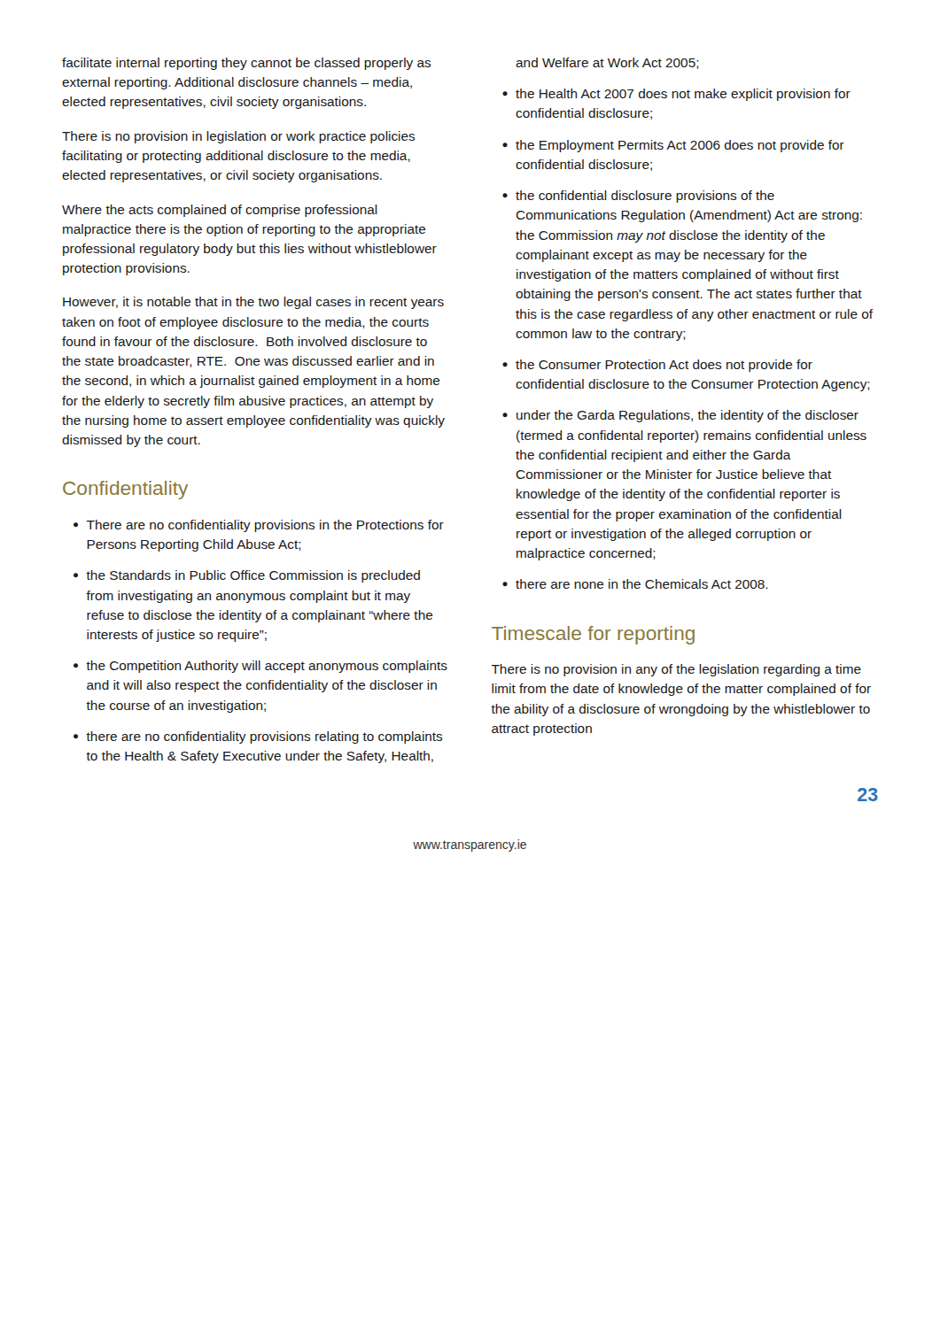facilitate internal reporting they cannot be classed properly as external reporting. Additional disclosure channels – media, elected representatives, civil society organisations.
There is no provision in legislation or work practice policies facilitating or protecting additional disclosure to the media, elected representatives, or civil society organisations.
Where the acts complained of comprise professional malpractice there is the option of reporting to the appropriate professional regulatory body but this lies without whistleblower protection provisions.
However, it is notable that in the two legal cases in recent years taken on foot of employee disclosure to the media, the courts found in favour of the disclosure. Both involved disclosure to the state broadcaster, RTE. One was discussed earlier and in the second, in which a journalist gained employment in a home for the elderly to secretly film abusive practices, an attempt by the nursing home to assert employee confidentiality was quickly dismissed by the court.
Confidentiality
There are no confidentiality provisions in the Protections for Persons Reporting Child Abuse Act;
the Standards in Public Office Commission is precluded from investigating an anonymous complaint but it may refuse to disclose the identity of a complainant “where the interests of justice so require”;
the Competition Authority will accept anonymous complaints and it will also respect the confidentiality of the discloser in the course of an investigation;
there are no confidentiality provisions relating to complaints to the Health & Safety Executive under the Safety, Health, and Welfare at Work Act 2005;
the Health Act 2007 does not make explicit provision for confidential disclosure;
the Employment Permits Act 2006 does not provide for confidential disclosure;
the confidential disclosure provisions of the Communications Regulation (Amendment) Act are strong: the Commission may not disclose the identity of the complainant except as may be necessary for the investigation of the matters complained of without first obtaining the person's consent. The act states further that this is the case regardless of any other enactment or rule of common law to the contrary;
the Consumer Protection Act does not provide for confidential disclosure to the Consumer Protection Agency;
under the Garda Regulations, the identity of the discloser (termed a confidental reporter) remains confidential unless the confidential recipient and either the Garda Commissioner or the Minister for Justice believe that knowledge of the identity of the confidential reporter is essential for the proper examination of the confidential report or investigation of the alleged corruption or malpractice concerned;
there are none in the Chemicals Act 2008.
Timescale for reporting
There is no provision in any of the legislation regarding a time limit from the date of knowledge of the matter complained of for the ability of a disclosure of wrongdoing by the whistleblower to attract protection
23
www.transparency.ie